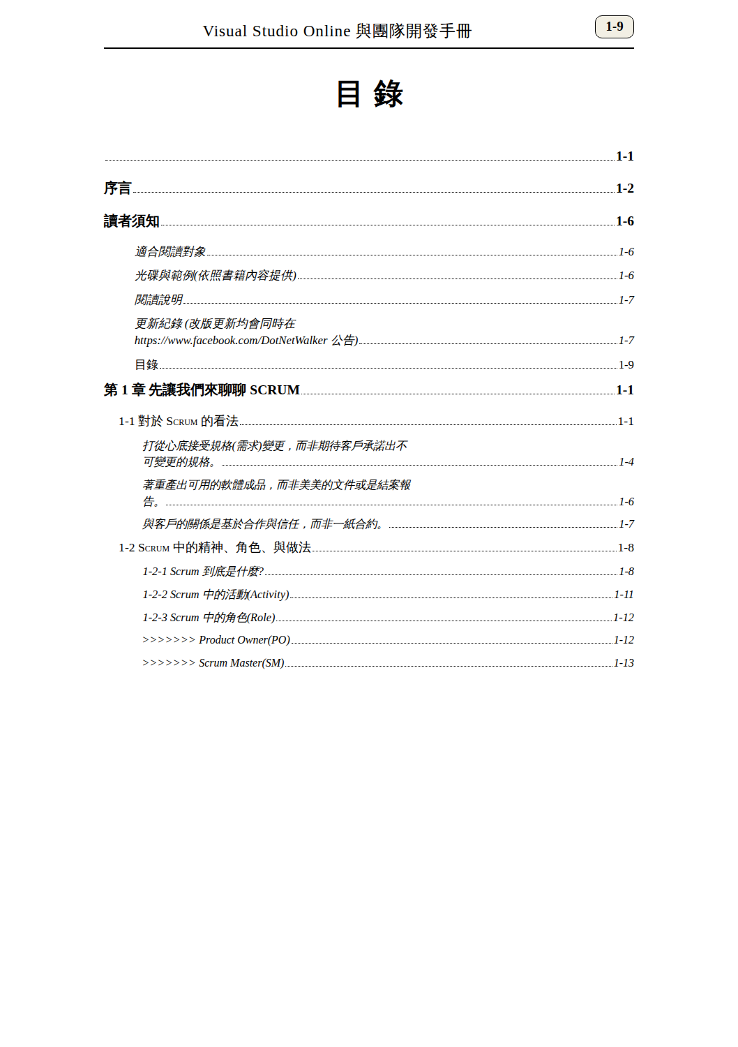Visual Studio Online 與團隊開發手冊
1-9
目錄
1-1
序言 1-2
讀者須知 1-6
適合閱讀對象 1-6
光碟與範例(依照書籍內容提供) 1-6
閱讀說明 1-7
更新紀錄 (改版更新均會同時在
https://www.facebook.com/DotNetWalker 公告) 1-7
目錄 1-9
第 1 章 先讓我們來聊聊 SCRUM 1-1
1-1 對於 Scrum 的看法 1-1
打從心底接受規格(需求)變更，而非期待客戶承諾出不
可變更的規格。 1-4
著重產出可用的軟體成品，而非美美的文件或是結案報
告。 1-6
與客戶的關係是基於合作與信任，而非一紙合約。 1-7
1-2 Scrum 中的精神、角色、與做法 1-8
1-2-1 Scrum 到底是什麼? 1-8
1-2-2 Scrum 中的活動(Activity) 1-11
1-2-3 Scrum 中的角色(Role) 1-12
>>>>>>> Product Owner(PO) 1-12
>>>>>>> Scrum Master(SM) 1-13